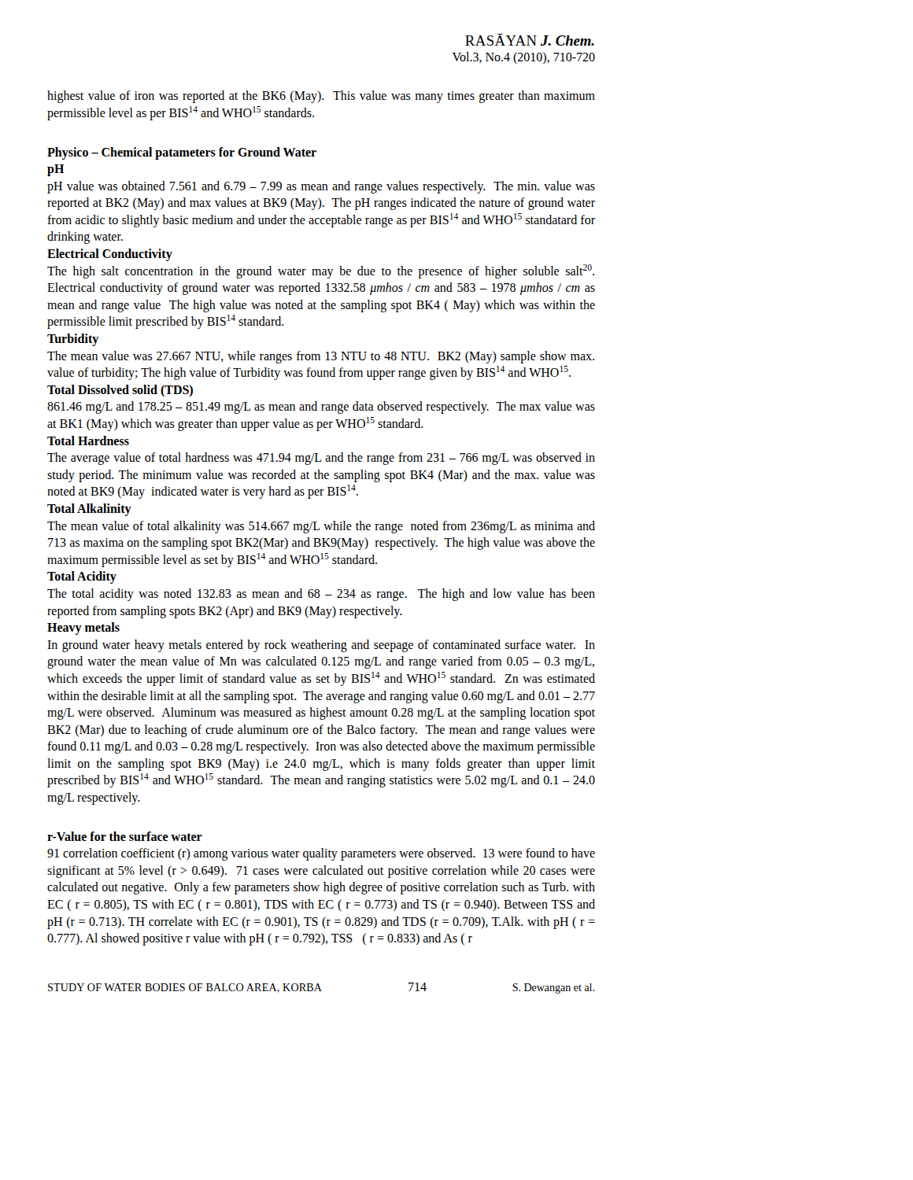RASĀYAN J. Chem.
Vol.3, No.4 (2010), 710-720
highest value of iron was reported at the BK6 (May). This value was many times greater than maximum permissible level as per BIS14 and WHO15 standards.
Physico – Chemical patameters for Ground Water
pH
pH value was obtained 7.561 and 6.79 – 7.99 as mean and range values respectively. The min. value was reported at BK2 (May) and max values at BK9 (May). The pH ranges indicated the nature of ground water from acidic to slightly basic medium and under the acceptable range as per BIS14 and WHO15 standatard for drinking water.
Electrical Conductivity
The high salt concentration in the ground water may be due to the presence of higher soluble salt20. Electrical conductivity of ground water was reported 1332.58 μmhos / cm and 583 – 1978 μmhos / cm as mean and range value The high value was noted at the sampling spot BK4 ( May) which was within the permissible limit prescribed by BIS14 standard.
Turbidity
The mean value was 27.667 NTU, while ranges from 13 NTU to 48 NTU. BK2 (May) sample show max. value of turbidity; The high value of Turbidity was found from upper range given by BIS14 and WHO15.
Total Dissolved solid (TDS)
861.46 mg/L and 178.25 – 851.49 mg/L as mean and range data observed respectively. The max value was at BK1 (May) which was greater than upper value as per WHO15 standard.
Total Hardness
The average value of total hardness was 471.94 mg/L and the range from 231 – 766 mg/L was observed in study period. The minimum value was recorded at the sampling spot BK4 (Mar) and the max. value was noted at BK9 (May indicated water is very hard as per BIS14.
Total Alkalinity
The mean value of total alkalinity was 514.667 mg/L while the range noted from 236mg/L as minima and 713 as maxima on the sampling spot BK2(Mar) and BK9(May) respectively. The high value was above the maximum permissible level as set by BIS14 and WHO15 standard.
Total Acidity
The total acidity was noted 132.83 as mean and 68 – 234 as range. The high and low value has been reported from sampling spots BK2 (Apr) and BK9 (May) respectively.
Heavy metals
In ground water heavy metals entered by rock weathering and seepage of contaminated surface water. In ground water the mean value of Mn was calculated 0.125 mg/L and range varied from 0.05 – 0.3 mg/L, which exceeds the upper limit of standard value as set by BIS14 and WHO15 standard. Zn was estimated within the desirable limit at all the sampling spot. The average and ranging value 0.60 mg/L and 0.01 – 2.77 mg/L were observed. Aluminum was measured as highest amount 0.28 mg/L at the sampling location spot BK2 (Mar) due to leaching of crude aluminum ore of the Balco factory. The mean and range values were found 0.11 mg/L and 0.03 – 0.28 mg/L respectively. Iron was also detected above the maximum permissible limit on the sampling spot BK9 (May) i.e 24.0 mg/L, which is many folds greater than upper limit prescribed by BIS14 and WHO15 standard. The mean and ranging statistics were 5.02 mg/L and 0.1 – 24.0 mg/L respectively.
r-Value for the surface water
91 correlation coefficient (r) among various water quality parameters were observed. 13 were found to have significant at 5% level (r > 0.649). 71 cases were calculated out positive correlation while 20 cases were calculated out negative. Only a few parameters show high degree of positive correlation such as Turb. with EC ( r = 0.805), TS with EC ( r = 0.801), TDS with EC ( r = 0.773) and TS (r = 0.940). Between TSS and pH (r = 0.713). TH correlate with EC (r = 0.901), TS (r = 0.829) and TDS (r = 0.709), T.Alk. with pH ( r = 0.777). Al showed positive r value with pH ( r = 0.792), TSS ( r = 0.833) and As ( r
STUDY OF WATER BODIES OF BALCO AREA, KORBA
714
S. Dewangan et al.